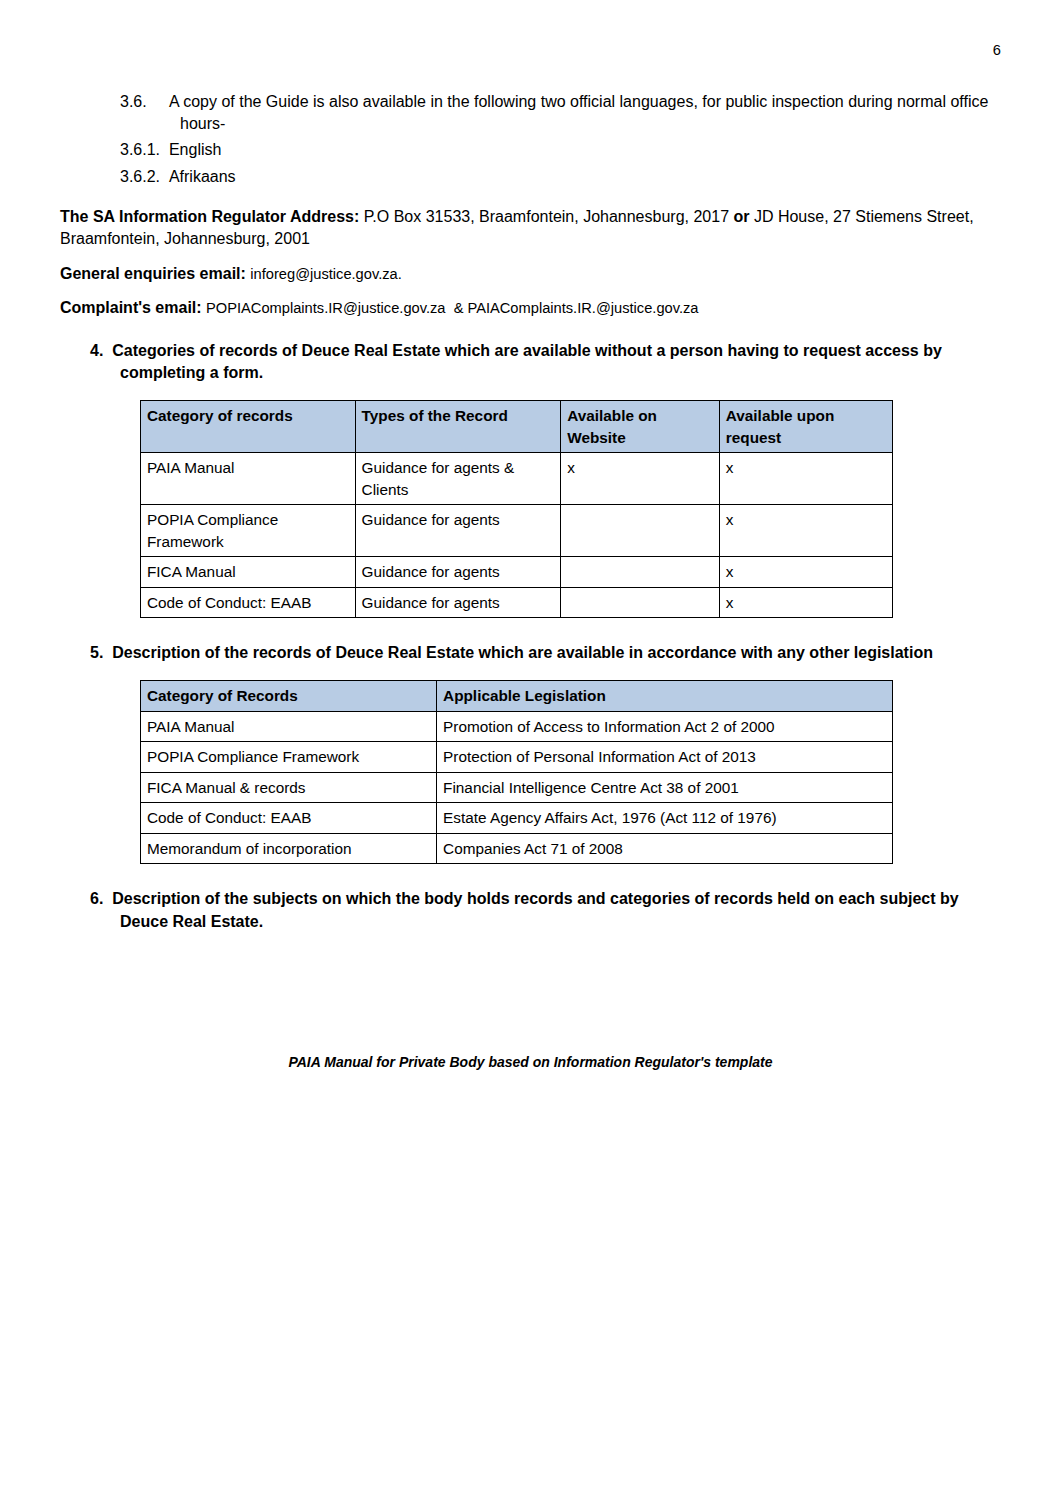6
3.6. A copy of the Guide is also available in the following two official languages, for public inspection during normal office hours-
3.6.1. English
3.6.2. Afrikaans
The SA Information Regulator Address: P.O Box 31533, Braamfontein, Johannesburg, 2017 or JD House, 27 Stiemens Street, Braamfontein, Johannesburg, 2001
General enquiries email: inforeg@justice.gov.za.
Complaint's email: POPIAComplaints.IR@justice.gov.za & PAIAComplaints.IR.@justice.gov.za
4. Categories of records of Deuce Real Estate which are available without a person having to request access by completing a form.
| Category of records | Types of the Record | Available on Website | Available upon request |
| --- | --- | --- | --- |
| PAIA Manual | Guidance for agents & Clients | x | x |
| POPIA Compliance Framework | Guidance for agents | | x |
| FICA Manual | Guidance for agents | | x |
| Code of Conduct: EAAB | Guidance for agents | | x |
5. Description of the records of Deuce Real Estate which are available in accordance with any other legislation
| Category of Records | Applicable Legislation |
| --- | --- |
| PAIA Manual | Promotion of Access to Information Act 2 of 2000 |
| POPIA Compliance Framework | Protection of Personal Information Act of 2013 |
| FICA Manual & records | Financial Intelligence Centre Act 38 of 2001 |
| Code of Conduct: EAAB | Estate Agency Affairs Act, 1976 (Act 112 of 1976) |
| Memorandum of incorporation | Companies Act 71 of 2008 |
6. Description of the subjects on which the body holds records and categories of records held on each subject by Deuce Real Estate.
PAIA Manual for Private Body based on Information Regulator's template